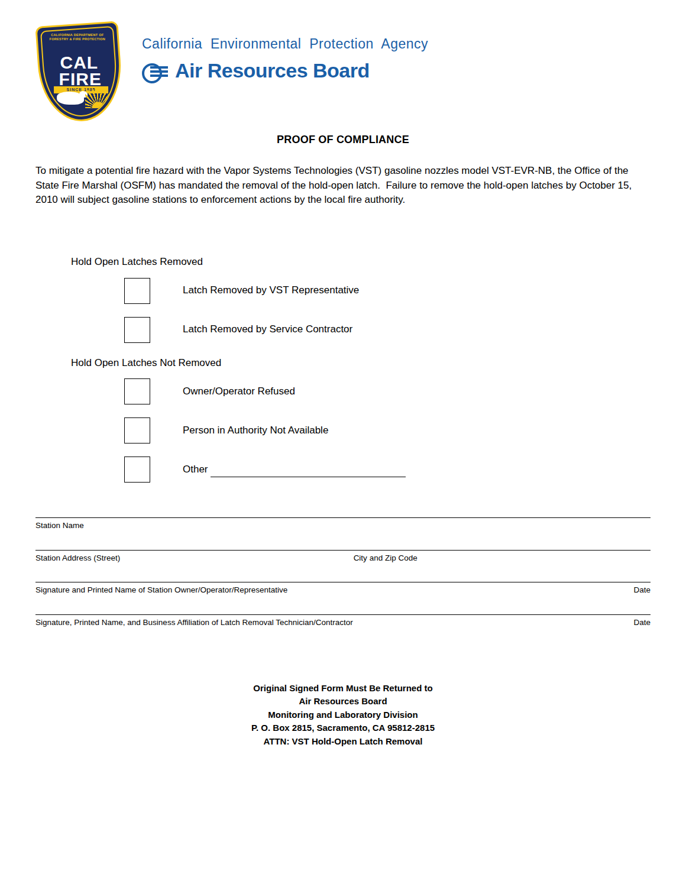CALIFORNIA DEPARTMENT OF
FORESTRY & FIRE PROTECTION
CAL
FIRE
SINCE 1885
California Environmental Protection Agency
Air Resources Board
PROOF OF COMPLIANCE
To mitigate a potential fire hazard with the Vapor Systems Technologies (VST) gasoline nozzles model VST-EVR-NB, the Office of the State Fire Marshal (OSFM) has mandated the removal of the hold-open latch. Failure to remove the hold-open latches by October 15, 2010 will subject gasoline stations to enforcement actions by the local fire authority.
Hold Open Latches Removed
Latch Removed by VST Representative
Latch Removed by Service Contractor
Hold Open Latches Not Removed
Owner/Operator Refused
Person in Authority Not Available
Other
Station Name
Station Address (Street) City and Zip Code
Signature and Printed Name of Station Owner/Operator/Representative Date
Signature, Printed Name, and Business Affiliation of Latch Removal Technician/Contractor Date
Original Signed Form Must Be Returned to
Air Resources Board
Monitoring and Laboratory Division
P. O. Box 2815, Sacramento, CA 95812-2815
ATTN: VST Hold-Open Latch Removal